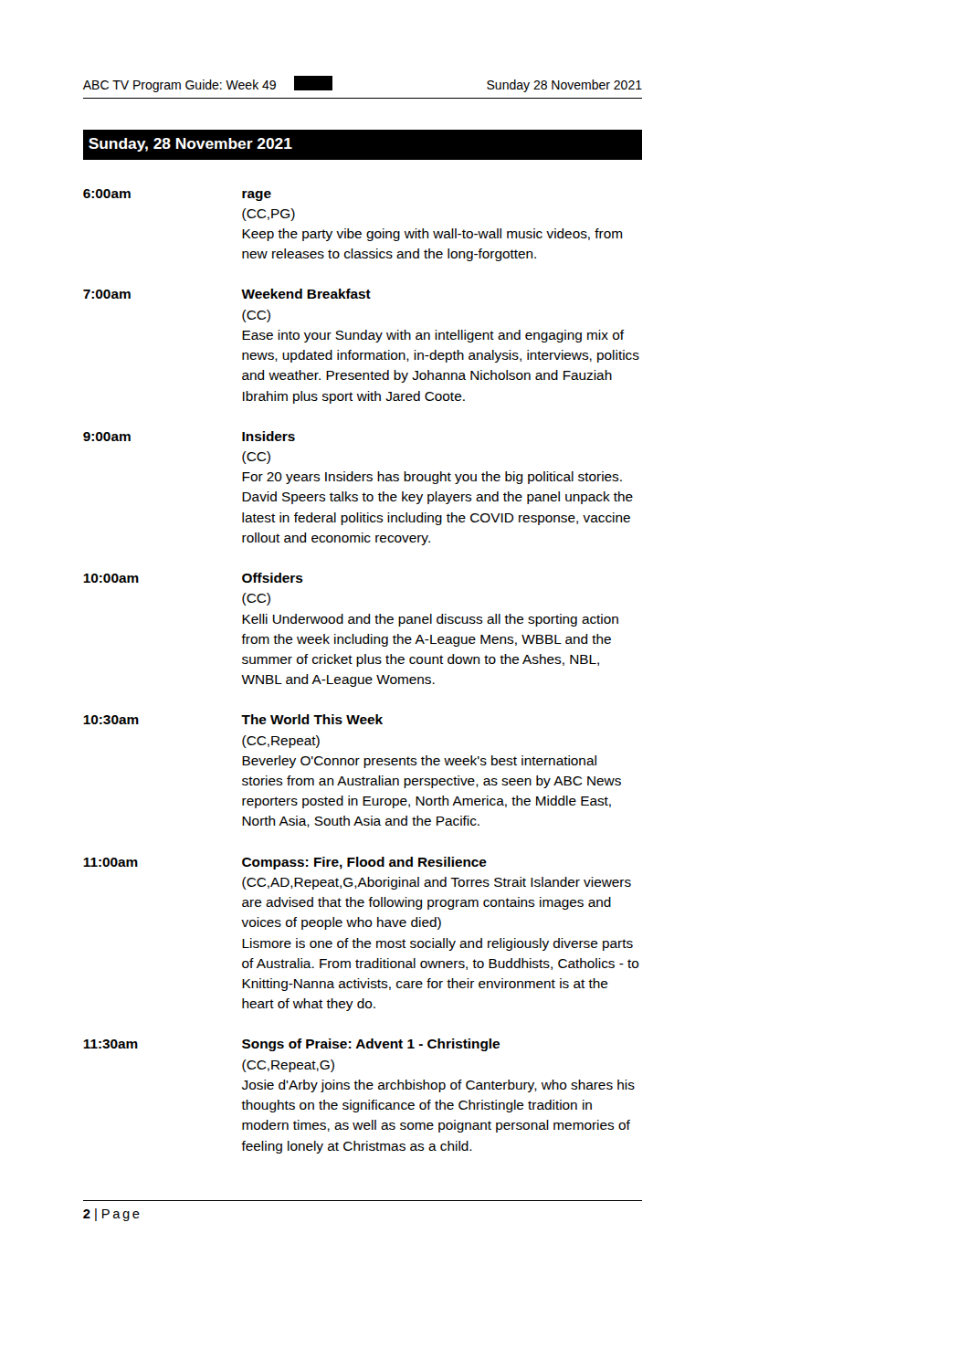ABC TV Program Guide: Week 49
Sunday 28 November 2021
Sunday, 28 November 2021
| 6:00am | rage (CC,PG) Keep the party vibe going with wall-to-wall music videos, from new releases to classics and the long-forgotten. |
| 7:00am | Weekend Breakfast (CC) Ease into your Sunday with an intelligent and engaging mix of news, updated information, in-depth analysis, interviews, politics and weather. Presented by Johanna Nicholson and Fauziah Ibrahim plus sport with Jared Coote. |
| 9:00am | Insiders (CC) For 20 years Insiders has brought you the big political stories. David Speers talks to the key players and the panel unpack the latest in federal politics including the COVID response, vaccine rollout and economic recovery. |
| 10:00am | Offsiders (CC) Kelli Underwood and the panel discuss all the sporting action from the week including the A-League Mens, WBBL and the summer of cricket plus the count down to the Ashes, NBL, WNBL and A-League Womens. |
| 10:30am | The World This Week (CC,Repeat) Beverley O'Connor presents the week's best international stories from an Australian perspective, as seen by ABC News reporters posted in Europe, North America, the Middle East, North Asia, South Asia and the Pacific. |
| 11:00am | Compass: Fire, Flood and Resilience (CC,AD,Repeat,G,Aboriginal and Torres Strait Islander viewers are advised that the following program contains images and voices of people who have died) Lismore is one of the most socially and religiously diverse parts of Australia. From traditional owners, to Buddhists, Catholics - to Knitting-Nanna activists, care for their environment is at the heart of what they do. |
| 11:30am | Songs of Praise: Advent 1 - Christingle (CC,Repeat,G) Josie d'Arby joins the archbishop of Canterbury, who shares his thoughts on the significance of the Christingle tradition in modern times, as well as some poignant personal memories of feeling lonely at Christmas as a child. |
2 | Page